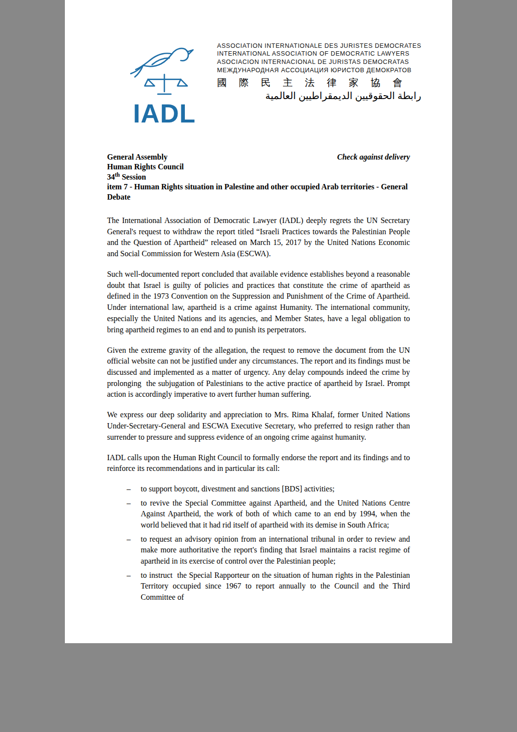IADL
ASSOCIATION INTERNATIONALE DES JURISTES DEMOCRATES
INTERNATIONAL ASSOCIATION OF DEMOCRATIC LAWYERS
ASOCIACION INTERNACIONAL DE JURISTAS DEMOCRATAS
МЕЖДУНАРОДНАЯ АССОЦИАЦИЯ ЮРИСТОВ ДЕМОКРАТОВ
國 際 民 主 法 律 家 協 會
رابطة الحقوقيين الديمقراطيين العالمية
General Assembly Check against delivery
Human Rights Council
34th Session
item 7 - Human Rights situation in Palestine and other occupied Arab territories - General Debate
The International Association of Democratic Lawyer (IADL) deeply regrets the UN Secretary General's request to withdraw the report titled “Israeli Practices towards the Palestinian People and the Question of Apartheid” released on March 15, 2017 by the United Nations Economic and Social Commission for Western Asia (ESCWA).
Such well-documented report concluded that available evidence establishes beyond a reasonable doubt that Israel is guilty of policies and practices that constitute the crime of apartheid as defined in the 1973 Convention on the Suppression and Punishment of the Crime of Apartheid. Under international law, apartheid is a crime against Humanity. The international community, especially the United Nations and its agencies, and Member States, have a legal obligation to bring apartheid regimes to an end and to punish its perpetrators.
Given the extreme gravity of the allegation, the request to remove the document from the UN official website can not be justified under any circumstances. The report and its findings must be discussed and implemented as a matter of urgency. Any delay compounds indeed the crime by prolonging the subjugation of Palestinians to the active practice of apartheid by Israel. Prompt action is accordingly imperative to avert further human suffering.
We express our deep solidarity and appreciation to Mrs. Rima Khalaf, former United Nations Under-Secretary-General and ESCWA Executive Secretary, who preferred to resign rather than surrender to pressure and suppress evidence of an ongoing crime against humanity.
IADL calls upon the Human Right Council to formally endorse the report and its findings and to reinforce its recommendations and in particular its call:
to support boycott, divestment and sanctions [BDS] activities;
to revive the Special Committee against Apartheid, and the United Nations Centre Against Apartheid, the work of both of which came to an end by 1994, when the world believed that it had rid itself of apartheid with its demise in South Africa;
to request an advisory opinion from an international tribunal in order to review and make more authoritative the report's finding that Israel maintains a racist regime of apartheid in its exercise of control over the Palestinian people;
to instruct the Special Rapporteur on the situation of human rights in the Palestinian Territory occupied since 1967 to report annually to the Council and the Third Committee of